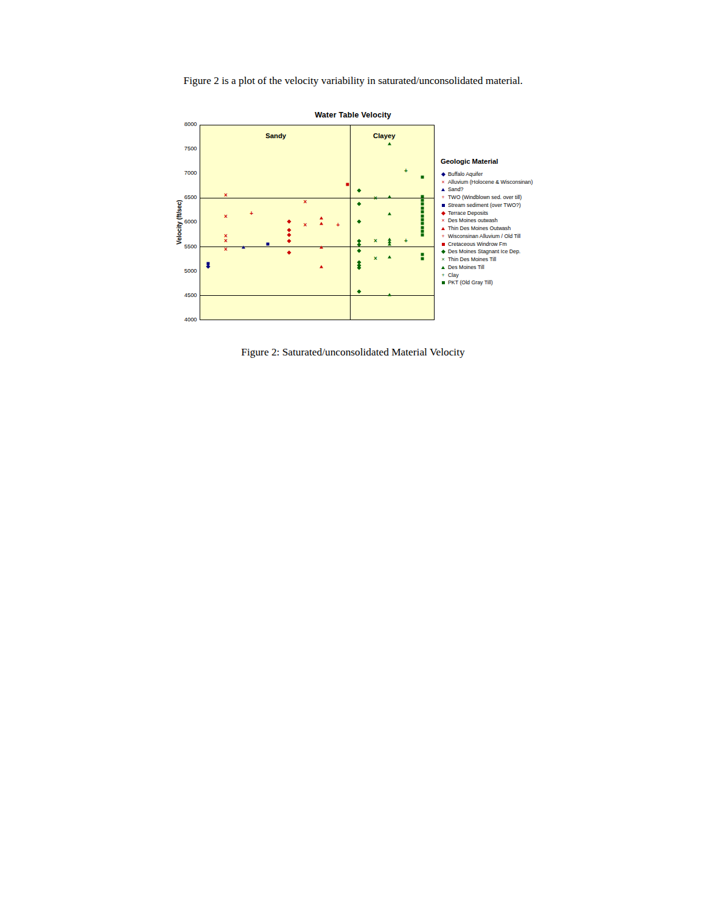Figure 2 is a plot of the velocity variability in saturated/unconsolidated material.
Water Table Velocity
Velocity (ft/sec)
8000 7500 7000 6500 6000 5500 5000 4500 4000
Sandy
Clayey
×
×
×
×
×
+
×
×
+
×
×
×
+
+
Geologic Material
Buffalo Aquifer
×Alluvium (Holocene & Wisconsinan)
Sand?
+TWO (Windblown sed. over till)
Stream sediment (over TWO?)
Terrace Deposits
×Des Moines outwash
Thin Des Moines Outwash
+Wisconsinan Alluvium / Old Till
Cretaceous Windrow Fm
Des Moines Stagnant Ice Dep.
×Thin Des Moines Till
Des Moines Till
+Clay
PKT (Old Gray Till)
Figure 2: Saturated/unconsolidated Material Velocity